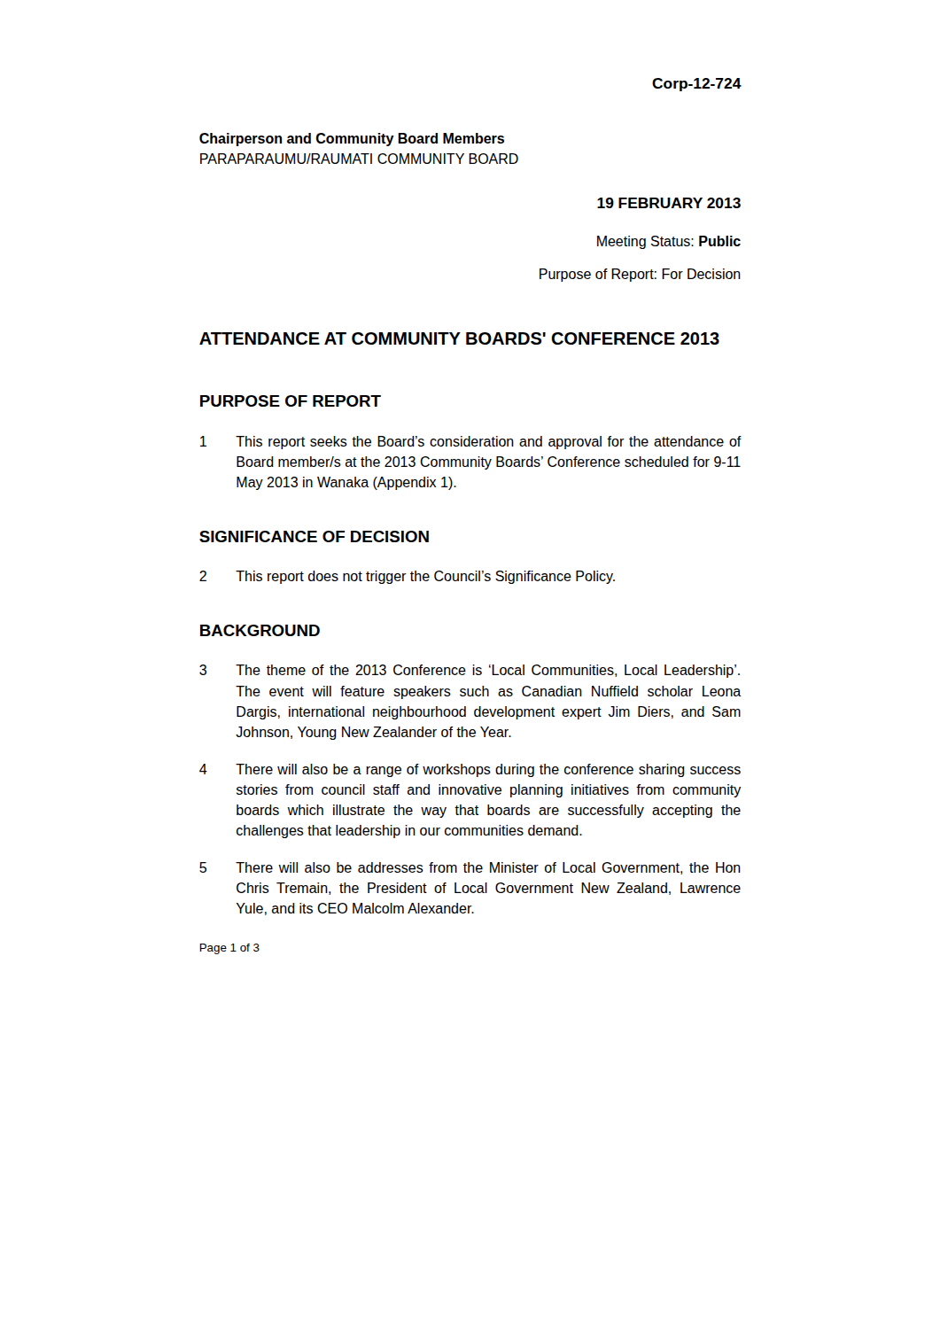Corp-12-724
Chairperson and Community Board Members
PARAPARAUMU/RAUMATI COMMUNITY BOARD
19 FEBRUARY 2013
Meeting Status: Public
Purpose of Report: For Decision
ATTENDANCE AT COMMUNITY BOARDS' CONFERENCE 2013
PURPOSE OF REPORT
This report seeks the Board’s consideration and approval for the attendance of Board member/s at the 2013 Community Boards’ Conference scheduled for 9-11 May 2013 in Wanaka (Appendix 1).
SIGNIFICANCE OF DECISION
This report does not trigger the Council’s Significance Policy.
BACKGROUND
The theme of the 2013 Conference is ‘Local Communities, Local Leadership’. The event will feature speakers such as Canadian Nuffield scholar Leona Dargis, international neighbourhood development expert Jim Diers, and Sam Johnson, Young New Zealander of the Year.
There will also be a range of workshops during the conference sharing success stories from council staff and innovative planning initiatives from community boards which illustrate the way that boards are successfully accepting the challenges that leadership in our communities demand.
There will also be addresses from the Minister of Local Government, the Hon Chris Tremain, the President of Local Government New Zealand, Lawrence Yule, and its CEO Malcolm Alexander.
Page 1 of 3